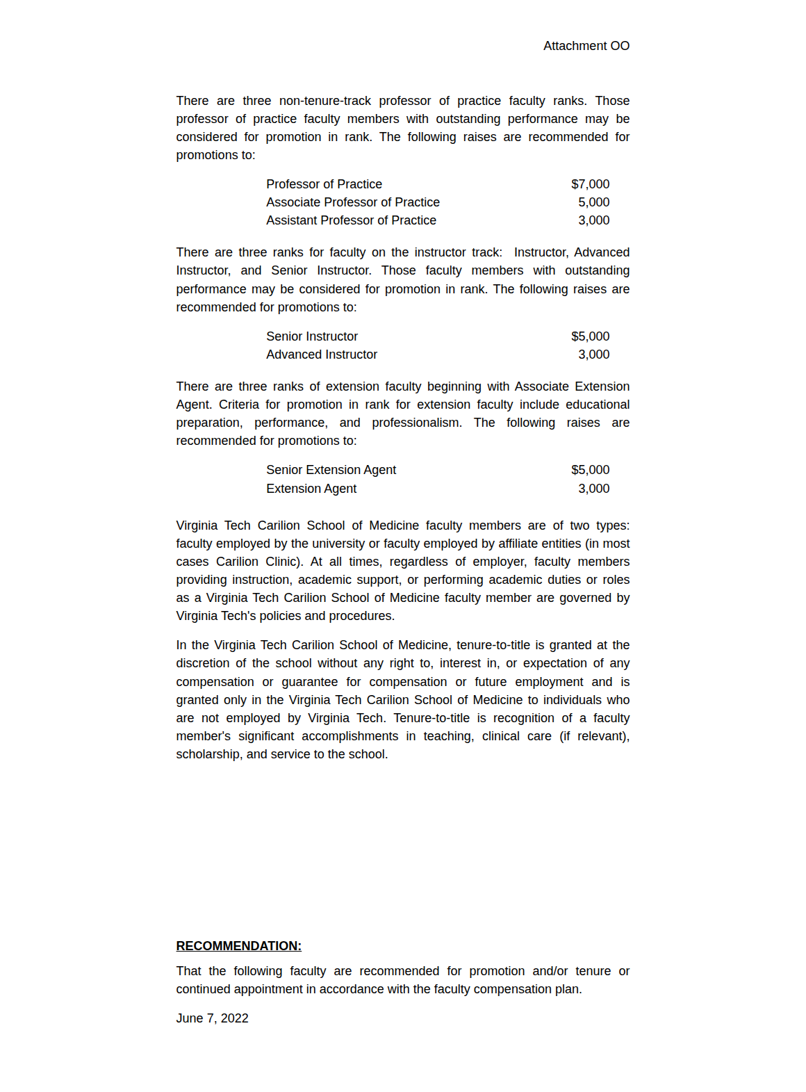Attachment OO
There are three non-tenure-track professor of practice faculty ranks. Those professor of practice faculty members with outstanding performance may be considered for promotion in rank. The following raises are recommended for promotions to:
| | Professor of Practice | $7,000 | |
| | Associate Professor of Practice | 5,000 | |
| | Assistant Professor of Practice | 3,000 | |
There are three ranks for faculty on the instructor track: Instructor, Advanced Instructor, and Senior Instructor. Those faculty members with outstanding performance may be considered for promotion in rank. The following raises are recommended for promotions to:
| | Senior Instructor | $5,000 | |
| | Advanced Instructor | 3,000 | |
There are three ranks of extension faculty beginning with Associate Extension Agent. Criteria for promotion in rank for extension faculty include educational preparation, performance, and professionalism. The following raises are recommended for promotions to:
| | Senior Extension Agent | $5,000 | |
| | Extension Agent | 3,000 | |
Virginia Tech Carilion School of Medicine faculty members are of two types: faculty employed by the university or faculty employed by affiliate entities (in most cases Carilion Clinic). At all times, regardless of employer, faculty members providing instruction, academic support, or performing academic duties or roles as a Virginia Tech Carilion School of Medicine faculty member are governed by Virginia Tech's policies and procedures.
In the Virginia Tech Carilion School of Medicine, tenure-to-title is granted at the discretion of the school without any right to, interest in, or expectation of any compensation or guarantee for compensation or future employment and is granted only in the Virginia Tech Carilion School of Medicine to individuals who are not employed by Virginia Tech. Tenure-to-title is recognition of a faculty member's significant accomplishments in teaching, clinical care (if relevant), scholarship, and service to the school.
RECOMMENDATION:
That the following faculty are recommended for promotion and/or tenure or continued appointment in accordance with the faculty compensation plan.
June 7, 2022